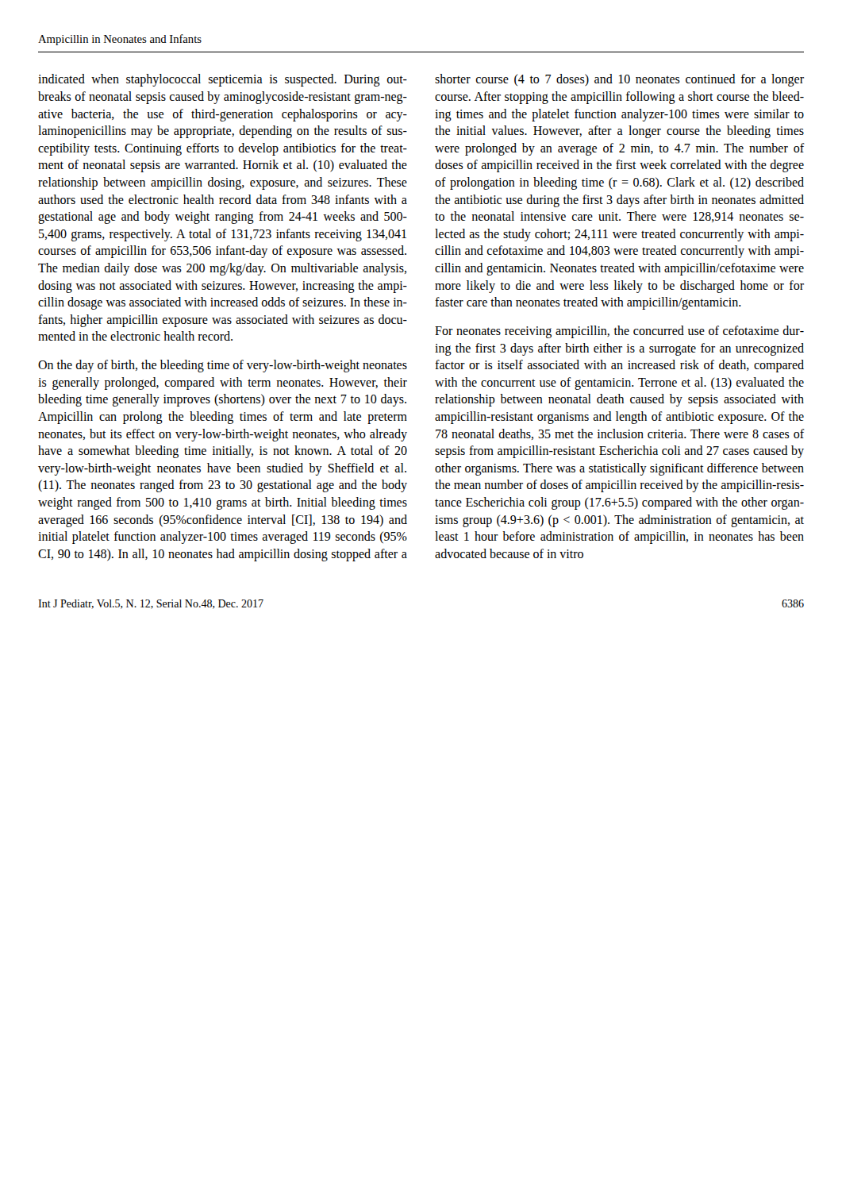Ampicillin in Neonates and Infants
indicated when staphylococcal septicemia is suspected. During outbreaks of neonatal sepsis caused by aminoglycoside-resistant gram-negative bacteria, the use of third-generation cephalosporins or acylaminopenicillins may be appropriate, depending on the results of susceptibility tests. Continuing efforts to develop antibiotics for the treatment of neonatal sepsis are warranted. Hornik et al. (10) evaluated the relationship between ampicillin dosing, exposure, and seizures. These authors used the electronic health record data from 348 infants with a gestational age and body weight ranging from 24-41 weeks and 500-5,400 grams, respectively. A total of 131,723 infants receiving 134,041 courses of ampicillin for 653,506 infant-day of exposure was assessed. The median daily dose was 200 mg/kg/day. On multivariable analysis, dosing was not associated with seizures. However, increasing the ampicillin dosage was associated with increased odds of seizures. In these infants, higher ampicillin exposure was associated with seizures as documented in the electronic health record.
On the day of birth, the bleeding time of very-low-birth-weight neonates is generally prolonged, compared with term neonates. However, their bleeding time generally improves (shortens) over the next 7 to 10 days. Ampicillin can prolong the bleeding times of term and late preterm neonates, but its effect on very-low-birth-weight neonates, who already have a somewhat bleeding time initially, is not known. A total of 20 very-low-birth-weight neonates have been studied by Sheffield et al. (11). The neonates ranged from 23 to 30 gestational age and the body weight ranged from 500 to 1,410 grams at birth. Initial bleeding times averaged 166 seconds (95%confidence interval [CI], 138 to 194) and initial platelet function analyzer-100 times averaged 119 seconds (95% CI, 90 to 148). In all, 10 neonates had ampicillin dosing stopped after a shorter course (4 to 7 doses) and 10 neonates continued for a longer course. After stopping the ampicillin following a short course the bleeding times and the platelet function analyzer-100 times were similar to the initial values. However, after a longer course the bleeding times were prolonged by an average of 2 min, to 4.7 min. The number of doses of ampicillin received in the first week correlated with the degree of prolongation in bleeding time (r = 0.68). Clark et al. (12) described the antibiotic use during the first 3 days after birth in neonates admitted to the neonatal intensive care unit. There were 128,914 neonates selected as the study cohort; 24,111 were treated concurrently with ampicillin and cefotaxime and 104,803 were treated concurrently with ampicillin and gentamicin. Neonates treated with ampicillin/cefotaxime were more likely to die and were less likely to be discharged home or for faster care than neonates treated with ampicillin/gentamicin.
For neonates receiving ampicillin, the concurred use of cefotaxime during the first 3 days after birth either is a surrogate for an unrecognized factor or is itself associated with an increased risk of death, compared with the concurrent use of gentamicin. Terrone et al. (13) evaluated the relationship between neonatal death caused by sepsis associated with ampicillin-resistant organisms and length of antibiotic exposure. Of the 78 neonatal deaths, 35 met the inclusion criteria. There were 8 cases of sepsis from ampicillin-resistant Escherichia coli and 27 cases caused by other organisms. There was a statistically significant difference between the mean number of doses of ampicillin received by the ampicillin-resistance Escherichia coli group (17.6+5.5) compared with the other organisms group (4.9+3.6) (p < 0.001). The administration of gentamicin, at least 1 hour before administration of ampicillin, in neonates has been advocated because of in vitro
Int J Pediatr, Vol.5, N. 12, Serial No.48, Dec. 2017 6386